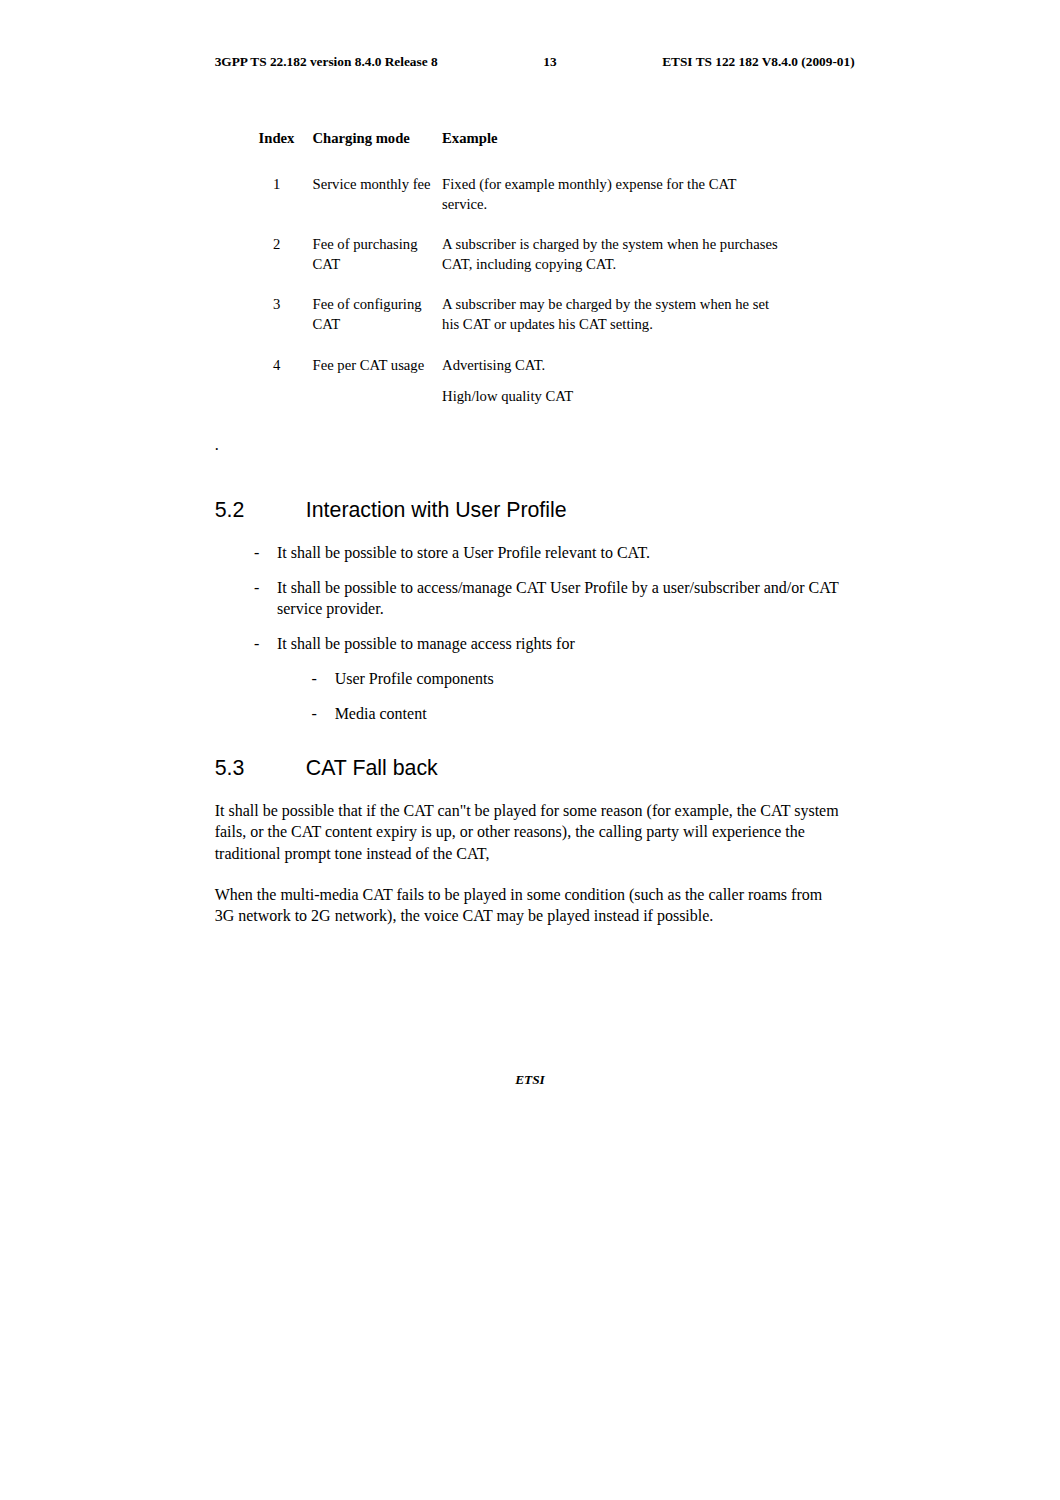3GPP TS 22.182 version 8.4.0 Release 8 13 ETSI TS 122 182 V8.4.0 (2009-01)
| Index | Charging mode | Example |
| --- | --- | --- |
| 1 | Service monthly fee | Fixed (for example monthly) expense for the CAT service. |
| 2 | Fee of purchasing CAT | A subscriber is charged by the system when he purchases CAT, including copying CAT. |
| 3 | Fee of configuring CAT | A subscriber may be charged by the system when he set his CAT or updates his CAT setting. |
| 4 | Fee per CAT usage | Advertising CAT. High/low quality CAT |
.
5.2 Interaction with User Profile
It shall be possible to store a User Profile relevant to CAT.
It shall be possible to access/manage CAT User Profile by a user/subscriber and/or CAT service provider.
It shall be possible to manage access rights for
User Profile components
Media content
5.3 CAT Fall back
It shall be possible that if the CAT can"t be played for some reason (for example, the CAT system fails, or the CAT content expiry is up, or other reasons), the calling party will experience the traditional prompt tone instead of the CAT,
When the multi-media CAT fails to be played in some condition (such as the caller roams from 3G network to 2G network), the voice CAT may be played instead if possible.
ETSI